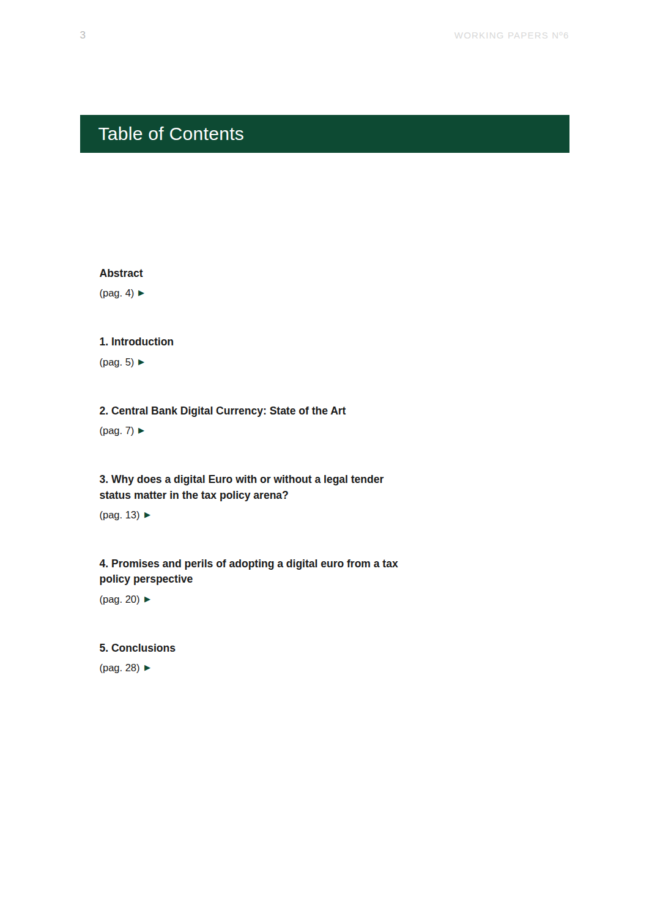3 Working Papers Nº6
Table of Contents
Abstract
(pag. 4) ▶
1. Introduction
(pag. 5) ▶
2. Central Bank Digital Currency: State of the Art
(pag. 7) ▶
3. Why does a digital Euro with or without a legal tender status matter in the tax policy arena?
(pag. 13) ▶
4. Promises and perils of adopting a digital euro from a tax policy perspective
(pag. 20) ▶
5. Conclusions
(pag. 28) ▶